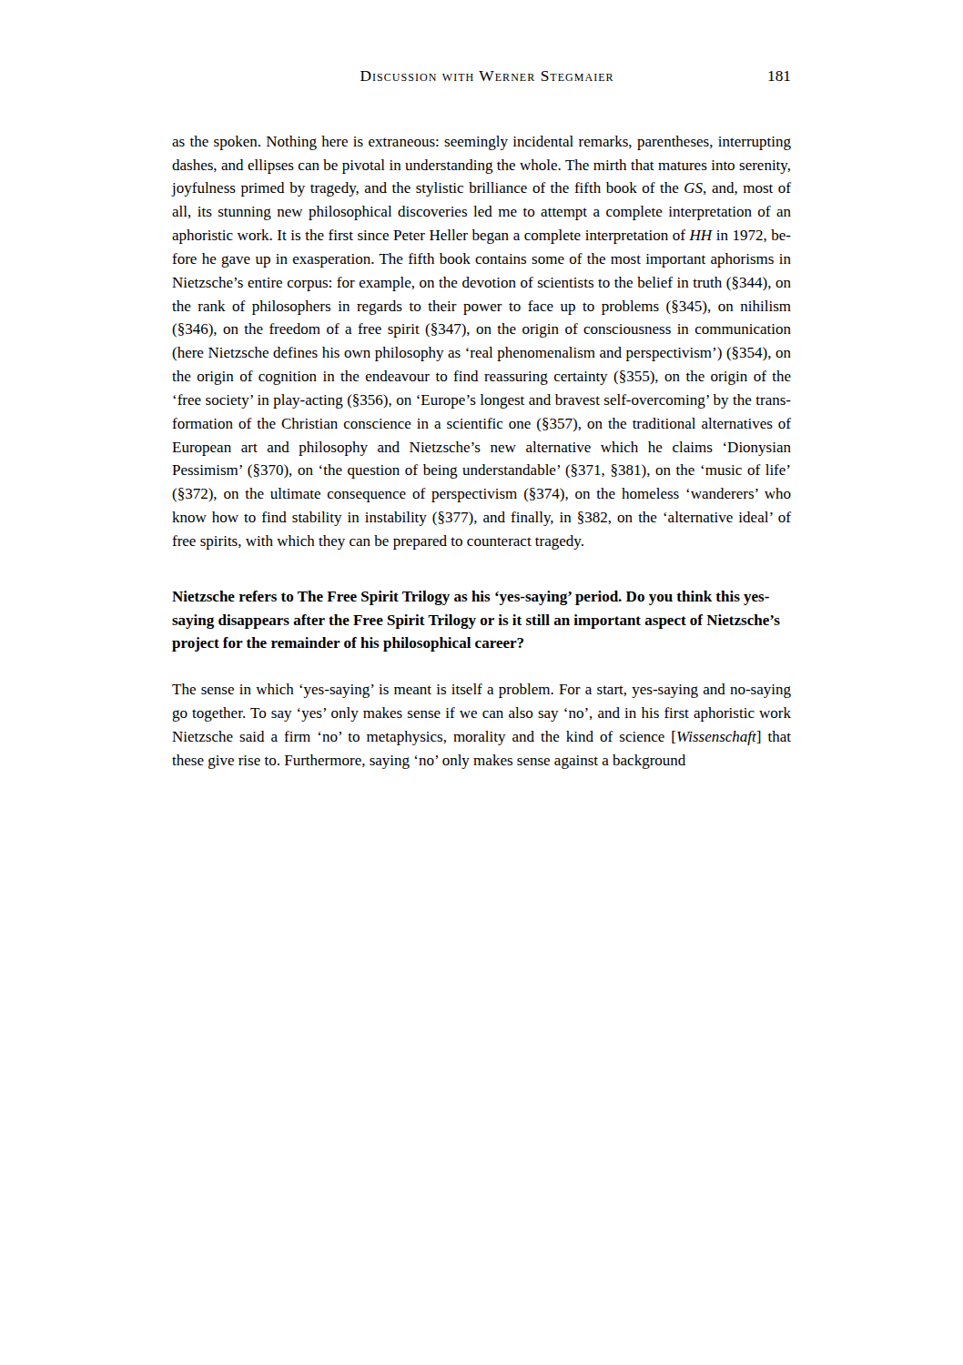Discussion with Werner Stegmaier 181
as the spoken. Nothing here is extraneous: seemingly incidental remarks, parentheses, interrupting dashes, and ellipses can be pivotal in understanding the whole. The mirth that matures into serenity, joyfulness primed by tragedy, and the stylistic brilliance of the fifth book of the GS, and, most of all, its stunning new philosophical discoveries led me to attempt a complete interpretation of an aphoristic work. It is the first since Peter Heller began a complete interpretation of HH in 1972, before he gave up in exasperation. The fifth book contains some of the most important aphorisms in Nietzsche’s entire corpus: for example, on the devotion of scientists to the belief in truth (§344), on the rank of philosophers in regards to their power to face up to problems (§345), on nihilism (§346), on the freedom of a free spirit (§347), on the origin of consciousness in communication (here Nietzsche defines his own philosophy as ‘real phenomenalism and perspectivism’) (§354), on the origin of cognition in the endeavour to find reassuring certainty (§355), on the origin of the ‘free society’ in play-acting (§356), on ‘Europe’s longest and bravest self-overcoming’ by the transformation of the Christian conscience in a scientific one (§357), on the traditional alternatives of European art and philosophy and Nietzsche’s new alternative which he claims ‘Dionysian Pessimism’ (§370), on ‘the question of being understandable’ (§371, §381), on the ‘music of life’ (§372), on the ultimate consequence of perspectivism (§374), on the homeless ‘wanderers’ who know how to find stability in instability (§377), and finally, in §382, on the ‘alternative ideal’ of free spirits, with which they can be prepared to counteract tragedy.
Nietzsche refers to The Free Spirit Trilogy as his ‘yes-saying’ period. Do you think this yes-saying disappears after the Free Spirit Trilogy or is it still an important aspect of Nietzsche’s project for the remainder of his philosophical career?
The sense in which ‘yes-saying’ is meant is itself a problem. For a start, yes-saying and no-saying go together. To say ‘yes’ only makes sense if we can also say ‘no’, and in his first aphoristic work Nietzsche said a firm ‘no’ to metaphysics, morality and the kind of science [Wissenschaft] that these give rise to. Furthermore, saying ‘no’ only makes sense against a background